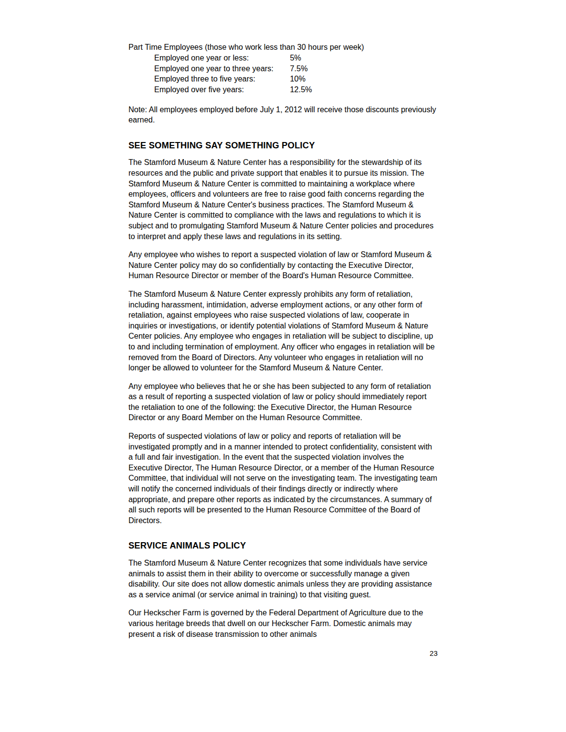Part Time Employees (those who work less than 30 hours per week)
| Employed one year or less: | 5% |
| Employed one year to three years: | 7.5% |
| Employed three to five years: | 10% |
| Employed over five years: | 12.5% |
Note: All employees employed before July 1, 2012 will receive those discounts previously earned.
SEE SOMETHING SAY SOMETHING POLICY
The Stamford Museum & Nature Center has a responsibility for the stewardship of its resources and the public and private support that enables it to pursue its mission. The Stamford Museum & Nature Center is committed to maintaining a workplace where employees, officers and volunteers are free to raise good faith concerns regarding the Stamford Museum & Nature Center's business practices. The Stamford Museum & Nature Center is committed to compliance with the laws and regulations to which it is subject and to promulgating Stamford Museum & Nature Center policies and procedures to interpret and apply these laws and regulations in its setting.
Any employee who wishes to report a suspected violation of law or Stamford Museum & Nature Center policy may do so confidentially by contacting the Executive Director, Human Resource Director or member of the Board's Human Resource Committee.
The Stamford Museum & Nature Center expressly prohibits any form of retaliation, including harassment, intimidation, adverse employment actions, or any other form of retaliation, against employees who raise suspected violations of law, cooperate in inquiries or investigations, or identify potential violations of Stamford Museum & Nature Center policies. Any employee who engages in retaliation will be subject to discipline, up to and including termination of employment. Any officer who engages in retaliation will be removed from the Board of Directors. Any volunteer who engages in retaliation will no longer be allowed to volunteer for the Stamford Museum & Nature Center.
Any employee who believes that he or she has been subjected to any form of retaliation as a result of reporting a suspected violation of law or policy should immediately report the retaliation to one of the following: the Executive Director, the Human Resource Director or any Board Member on the Human Resource Committee.
Reports of suspected violations of law or policy and reports of retaliation will be investigated promptly and in a manner intended to protect confidentiality, consistent with a full and fair investigation. In the event that the suspected violation involves the Executive Director, The Human Resource Director, or a member of the Human Resource Committee, that individual will not serve on the investigating team. The investigating team will notify the concerned individuals of their findings directly or indirectly where appropriate, and prepare other reports as indicated by the circumstances. A summary of all such reports will be presented to the Human Resource Committee of the Board of Directors.
SERVICE ANIMALS POLICY
The Stamford Museum & Nature Center recognizes that some individuals have service animals to assist them in their ability to overcome or successfully manage a given disability. Our site does not allow domestic animals unless they are providing assistance as a service animal (or service animal in training) to that visiting guest.
Our Heckscher Farm is governed by the Federal Department of Agriculture due to the various heritage breeds that dwell on our Heckscher Farm. Domestic animals may present a risk of disease transmission to other animals
23